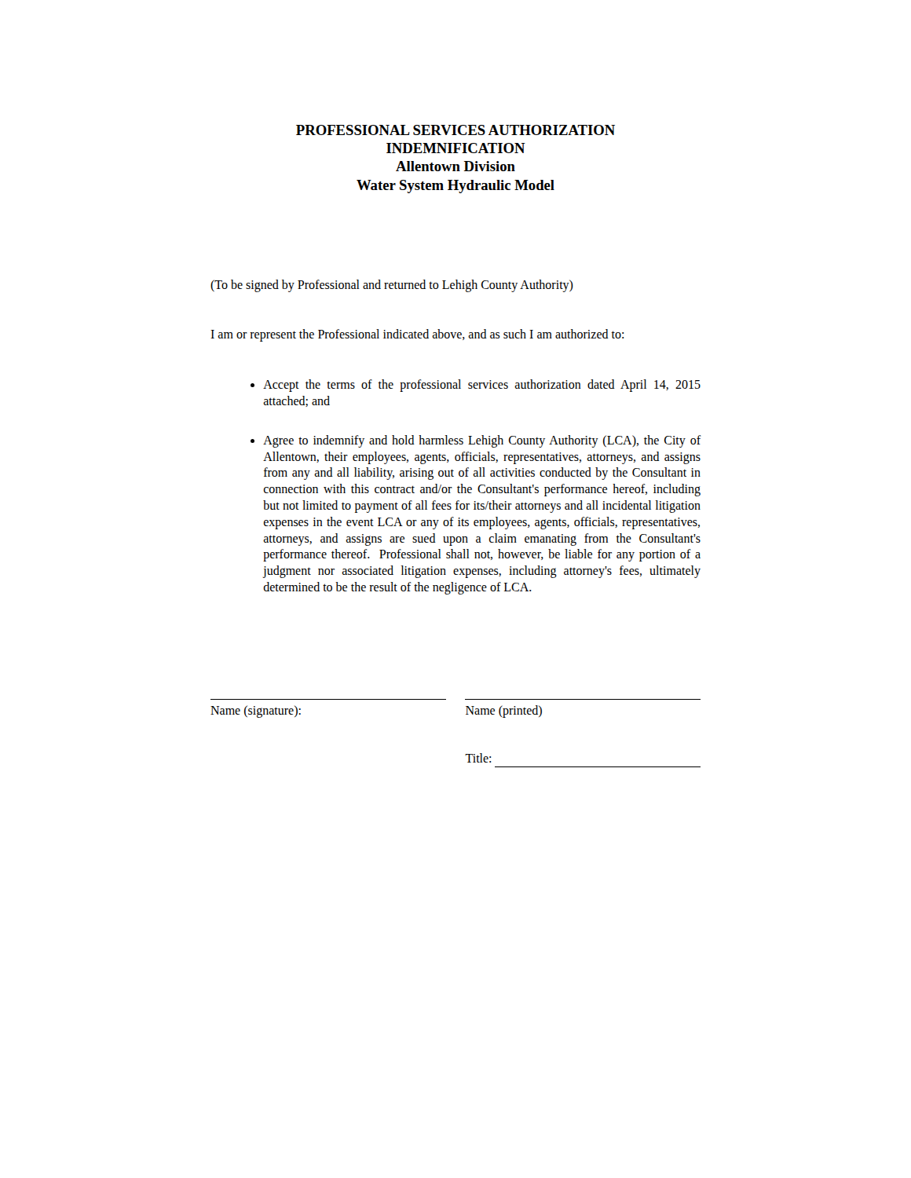PROFESSIONAL SERVICES AUTHORIZATION INDEMNIFICATION Allentown Division Water System Hydraulic Model
(To be signed by Professional and returned to Lehigh County Authority)
I am or represent the Professional indicated above, and as such I am authorized to:
Accept the terms of the professional services authorization dated April 14, 2015 attached; and
Agree to indemnify and hold harmless Lehigh County Authority (LCA), the City of Allentown, their employees, agents, officials, representatives, attorneys, and assigns from any and all liability, arising out of all activities conducted by the Consultant in connection with this contract and/or the Consultant's performance hereof, including but not limited to payment of all fees for its/their attorneys and all incidental litigation expenses in the event LCA or any of its employees, agents, officials, representatives, attorneys, and assigns are sued upon a claim emanating from the Consultant's performance thereof. Professional shall not, however, be liable for any portion of a judgment nor associated litigation expenses, including attorney's fees, ultimately determined to be the result of the negligence of LCA.
| Name (signature): | | Name (printed) Title: |